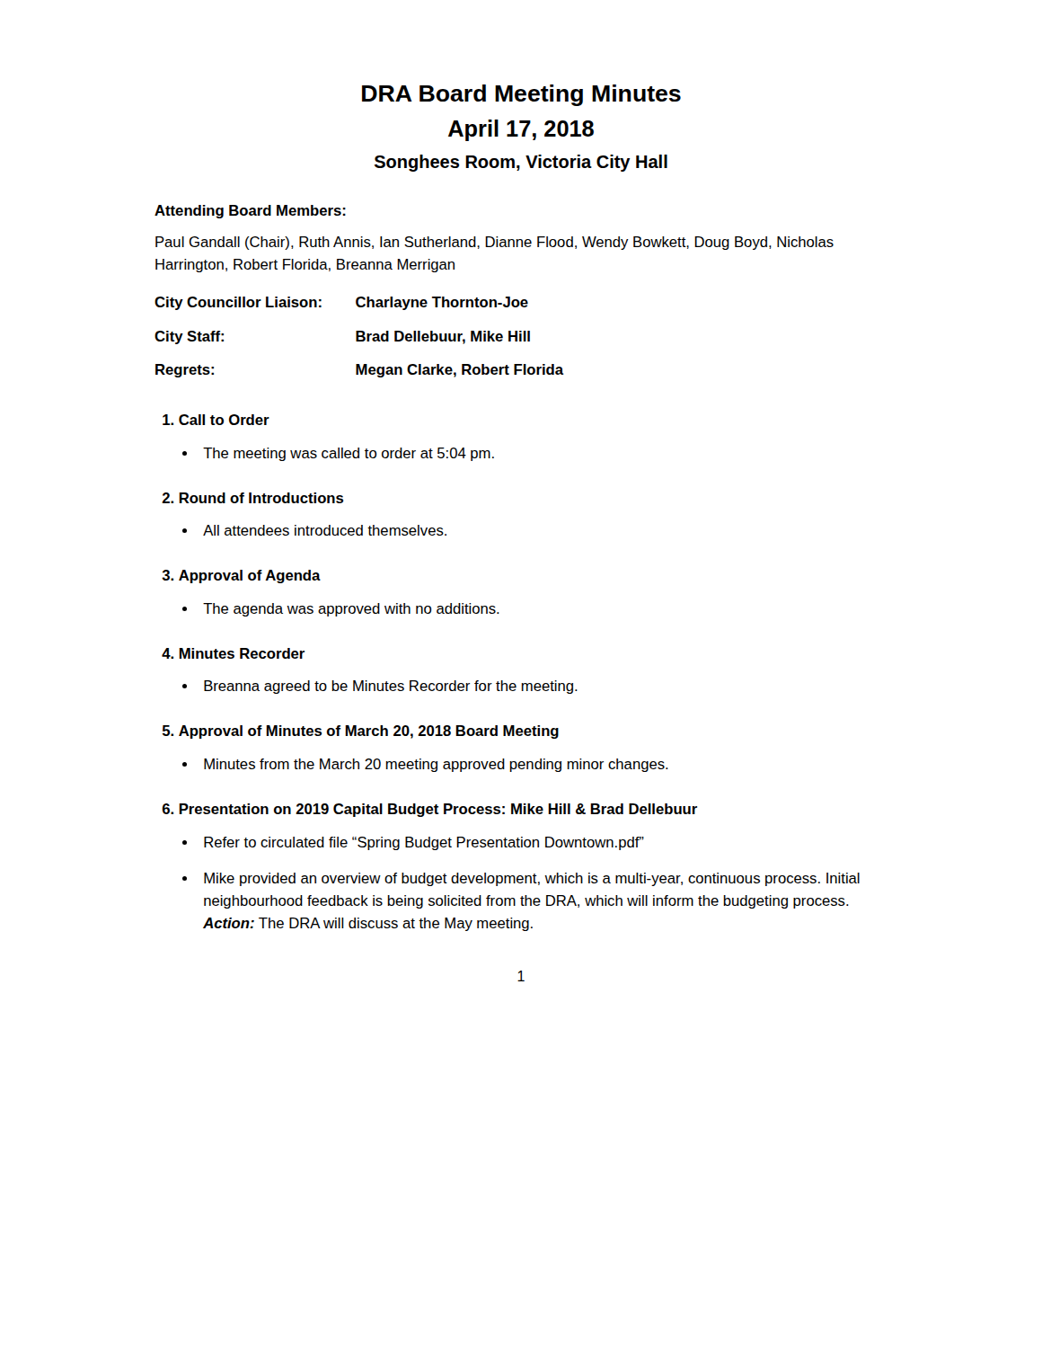DRA Board Meeting Minutes
April 17, 2018
Songhees Room, Victoria City Hall
Attending Board Members:
Paul Gandall (Chair), Ruth Annis, Ian Sutherland, Dianne Flood, Wendy Bowkett, Doug Boyd, Nicholas Harrington, Robert Florida, Breanna Merrigan
| City Councillor Liaison: | Charlayne Thornton-Joe |
| City Staff: | Brad Dellebuur, Mike Hill |
| Regrets: | Megan Clarke, Robert Florida |
Call to Order
The meeting was called to order at 5:04 pm.
Round of Introductions
All attendees introduced themselves.
Approval of Agenda
The agenda was approved with no additions.
Minutes Recorder
Breanna agreed to be Minutes Recorder for the meeting.
Approval of Minutes of March 20, 2018 Board Meeting
Minutes from the March 20 meeting approved pending minor changes.
Presentation on 2019 Capital Budget Process: Mike Hill & Brad Dellebuur
Refer to circulated file “Spring Budget Presentation Downtown.pdf”
Mike provided an overview of budget development, which is a multi-year, continuous process. Initial neighbourhood feedback is being solicited from the DRA, which will inform the budgeting process. Action: The DRA will discuss at the May meeting.
1